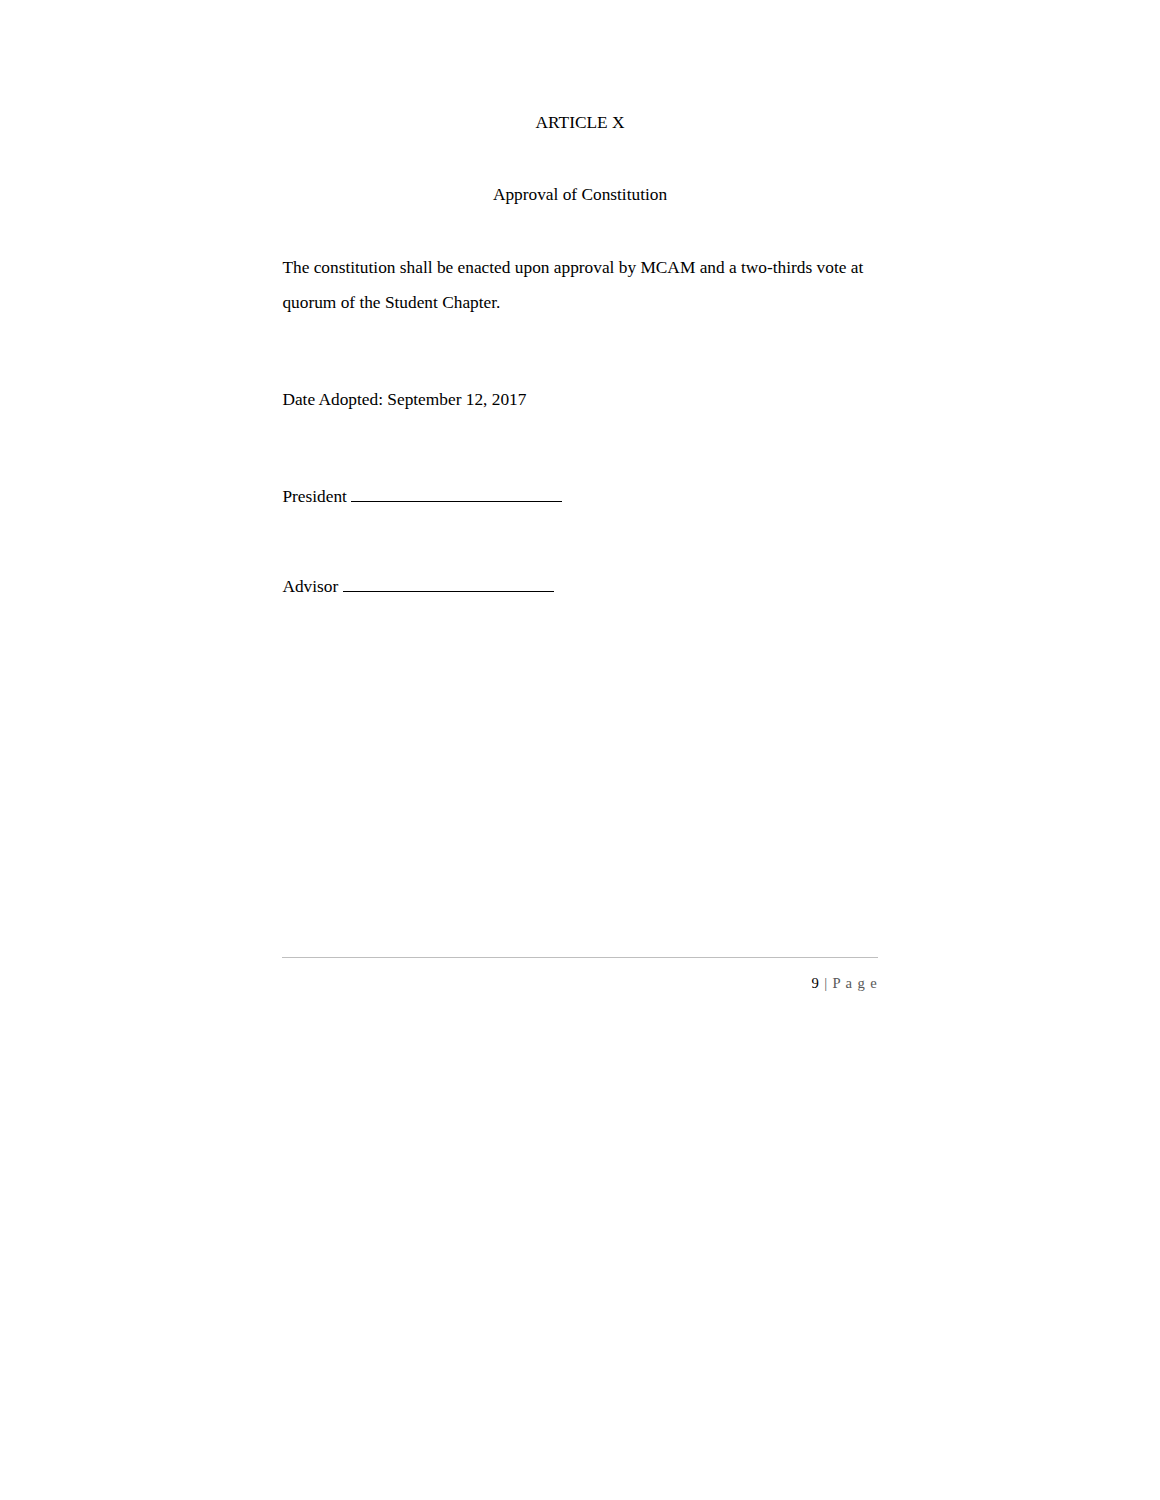ARTICLE X
Approval of Constitution
The constitution shall be enacted upon approval by MCAM and a two-thirds vote at quorum of the Student Chapter.
Date Adopted: September 12, 2017
President
Advisor
9 | P a g e